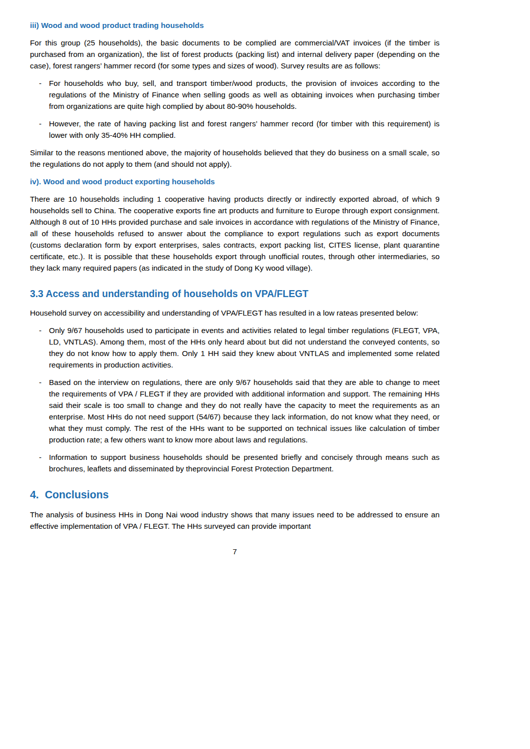iii) Wood and wood product trading households
For this group (25 households), the basic documents to be complied are commercial/VAT invoices (if the timber is purchased from an organization), the list of forest products (packing list) and internal delivery paper (depending on the case), forest rangers’ hammer record (for some types and sizes of wood). Survey results are as follows:
For households who buy, sell, and transport timber/wood products, the provision of invoices according to the regulations of the Ministry of Finance when selling goods as well as obtaining invoices when purchasing timber from organizations are quite high complied by about 80-90% households.
However, the rate of having packing list and forest rangers’ hammer record (for timber with this requirement) is lower with only 35-40% HH complied.
Similar to the reasons mentioned above, the majority of households believed that they do business on a small scale, so the regulations do not apply to them (and should not apply).
iv). Wood and wood product exporting households
There are 10 households including 1 cooperative having products directly or indirectly exported abroad, of which 9 households sell to China. The cooperative exports fine art products and furniture to Europe through export consignment. Although 8 out of 10 HHs provided purchase and sale invoices in accordance with regulations of the Ministry of Finance, all of these households refused to answer about the compliance to export regulations such as export documents (customs declaration form by export enterprises, sales contracts, export packing list, CITES license, plant quarantine certificate, etc.). It is possible that these households export through unofficial routes, through other intermediaries, so they lack many required papers (as indicated in the study of Dong Ky wood village).
3.3 Access and understanding of households on VPA/FLEGT
Household survey on accessibility and understanding of VPA/FLEGT has resulted in a low rateas presented below:
Only 9/67 households used to participate in events and activities related to legal timber regulations (FLEGT, VPA, LD, VNTLAS). Among them, most of the HHs only heard about but did not understand the conveyed contents, so they do not know how to apply them. Only 1 HH said they knew about VNTLAS and implemented some related requirements in production activities.
Based on the interview on regulations, there are only 9/67 households said that they are able to change to meet the requirements of VPA / FLEGT if they are provided with additional information and support. The remaining HHs said their scale is too small to change and they do not really have the capacity to meet the requirements as an enterprise. Most HHs do not need support (54/67) because they lack information, do not know what they need, or what they must comply. The rest of the HHs want to be supported on technical issues like calculation of timber production rate; a few others want to know more about laws and regulations.
Information to support business households should be presented briefly and concisely through means such as brochures, leaflets and disseminated by theprovincial Forest Protection Department.
4. Conclusions
The analysis of business HHs in Dong Nai wood industry shows that many issues need to be addressed to ensure an effective implementation of VPA / FLEGT. The HHs surveyed can provide important
7